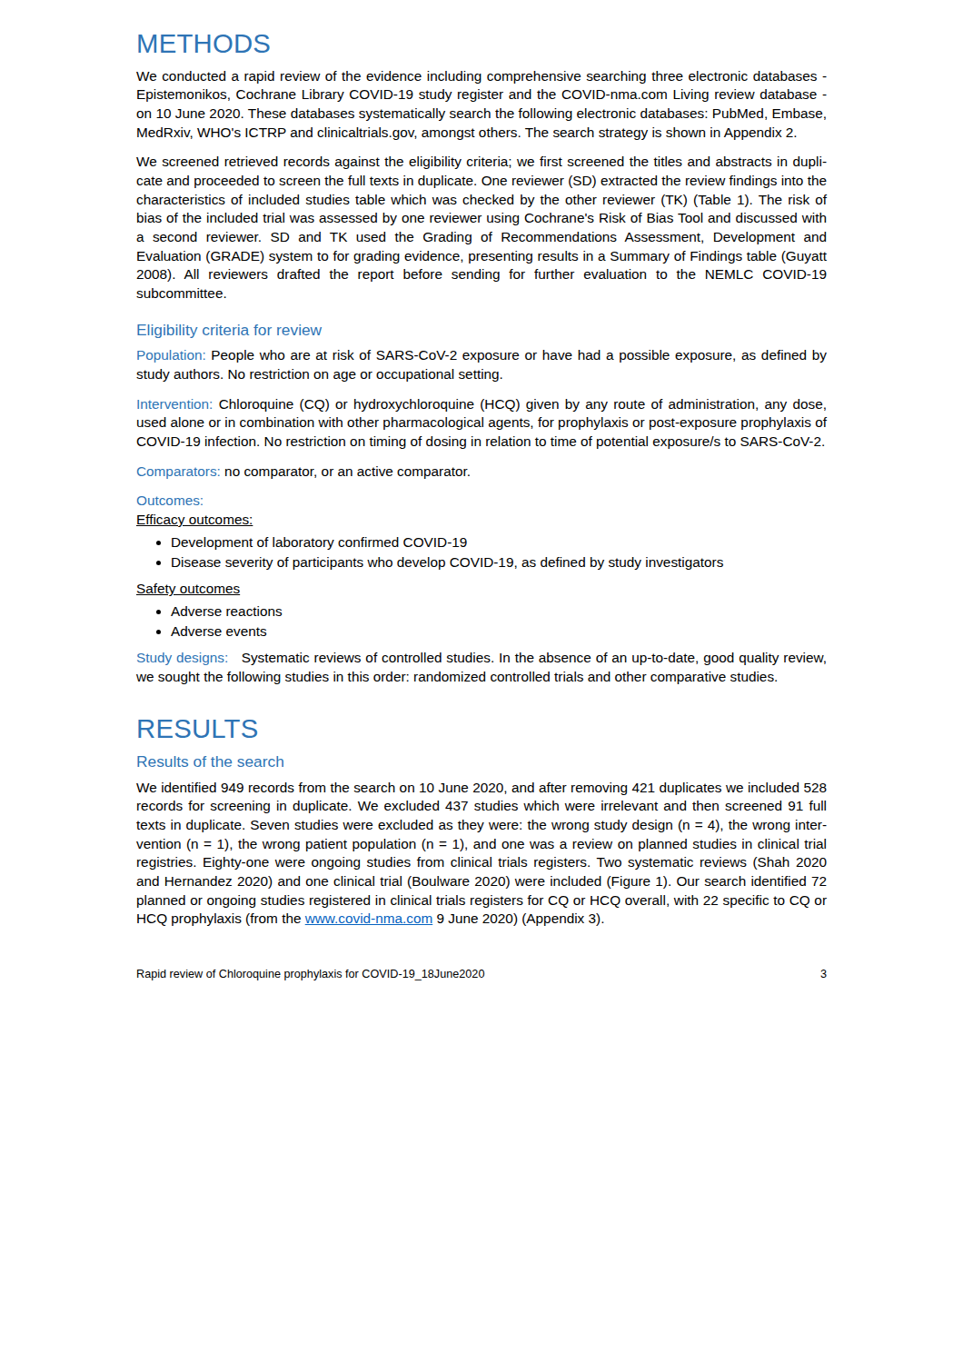METHODS
We conducted a rapid review of the evidence including comprehensive searching three electronic databases - Epistemonikos, Cochrane Library COVID-19 study register and the COVID-nma.com Living review database - on 10 June 2020. These databases systematically search the following electronic databases: PubMed, Embase, MedRxiv, WHO's ICTRP and clinicaltrials.gov, amongst others. The search strategy is shown in Appendix 2.
We screened retrieved records against the eligibility criteria; we first screened the titles and abstracts in duplicate and proceeded to screen the full texts in duplicate. One reviewer (SD) extracted the review findings into the characteristics of included studies table which was checked by the other reviewer (TK) (Table 1). The risk of bias of the included trial was assessed by one reviewer using Cochrane's Risk of Bias Tool and discussed with a second reviewer. SD and TK used the Grading of Recommendations Assessment, Development and Evaluation (GRADE) system to for grading evidence, presenting results in a Summary of Findings table (Guyatt 2008). All reviewers drafted the report before sending for further evaluation to the NEMLC COVID-19 subcommittee.
Eligibility criteria for review
Population: People who are at risk of SARS-CoV-2 exposure or have had a possible exposure, as defined by study authors. No restriction on age or occupational setting.
Intervention: Chloroquine (CQ) or hydroxychloroquine (HCQ) given by any route of administration, any dose, used alone or in combination with other pharmacological agents, for prophylaxis or post-exposure prophylaxis of COVID-19 infection. No restriction on timing of dosing in relation to time of potential exposure/s to SARS-CoV-2.
Comparators: no comparator, or an active comparator.
Outcomes:
Efficacy outcomes:
Development of laboratory confirmed COVID-19
Disease severity of participants who develop COVID-19, as defined by study investigators
Safety outcomes
Adverse reactions
Adverse events
Study designs: Systematic reviews of controlled studies. In the absence of an up-to-date, good quality review, we sought the following studies in this order: randomized controlled trials and other comparative studies.
RESULTS
Results of the search
We identified 949 records from the search on 10 June 2020, and after removing 421 duplicates we included 528 records for screening in duplicate. We excluded 437 studies which were irrelevant and then screened 91 full texts in duplicate. Seven studies were excluded as they were: the wrong study design (n = 4), the wrong intervention (n = 1), the wrong patient population (n = 1), and one was a review on planned studies in clinical trial registries. Eighty-one were ongoing studies from clinical trials registers. Two systematic reviews (Shah 2020 and Hernandez 2020) and one clinical trial (Boulware 2020) were included (Figure 1). Our search identified 72 planned or ongoing studies registered in clinical trials registers for CQ or HCQ overall, with 22 specific to CQ or HCQ prophylaxis (from the www.covid-nma.com 9 June 2020) (Appendix 3).
Rapid review of Chloroquine prophylaxis for COVID-19_18June2020 3